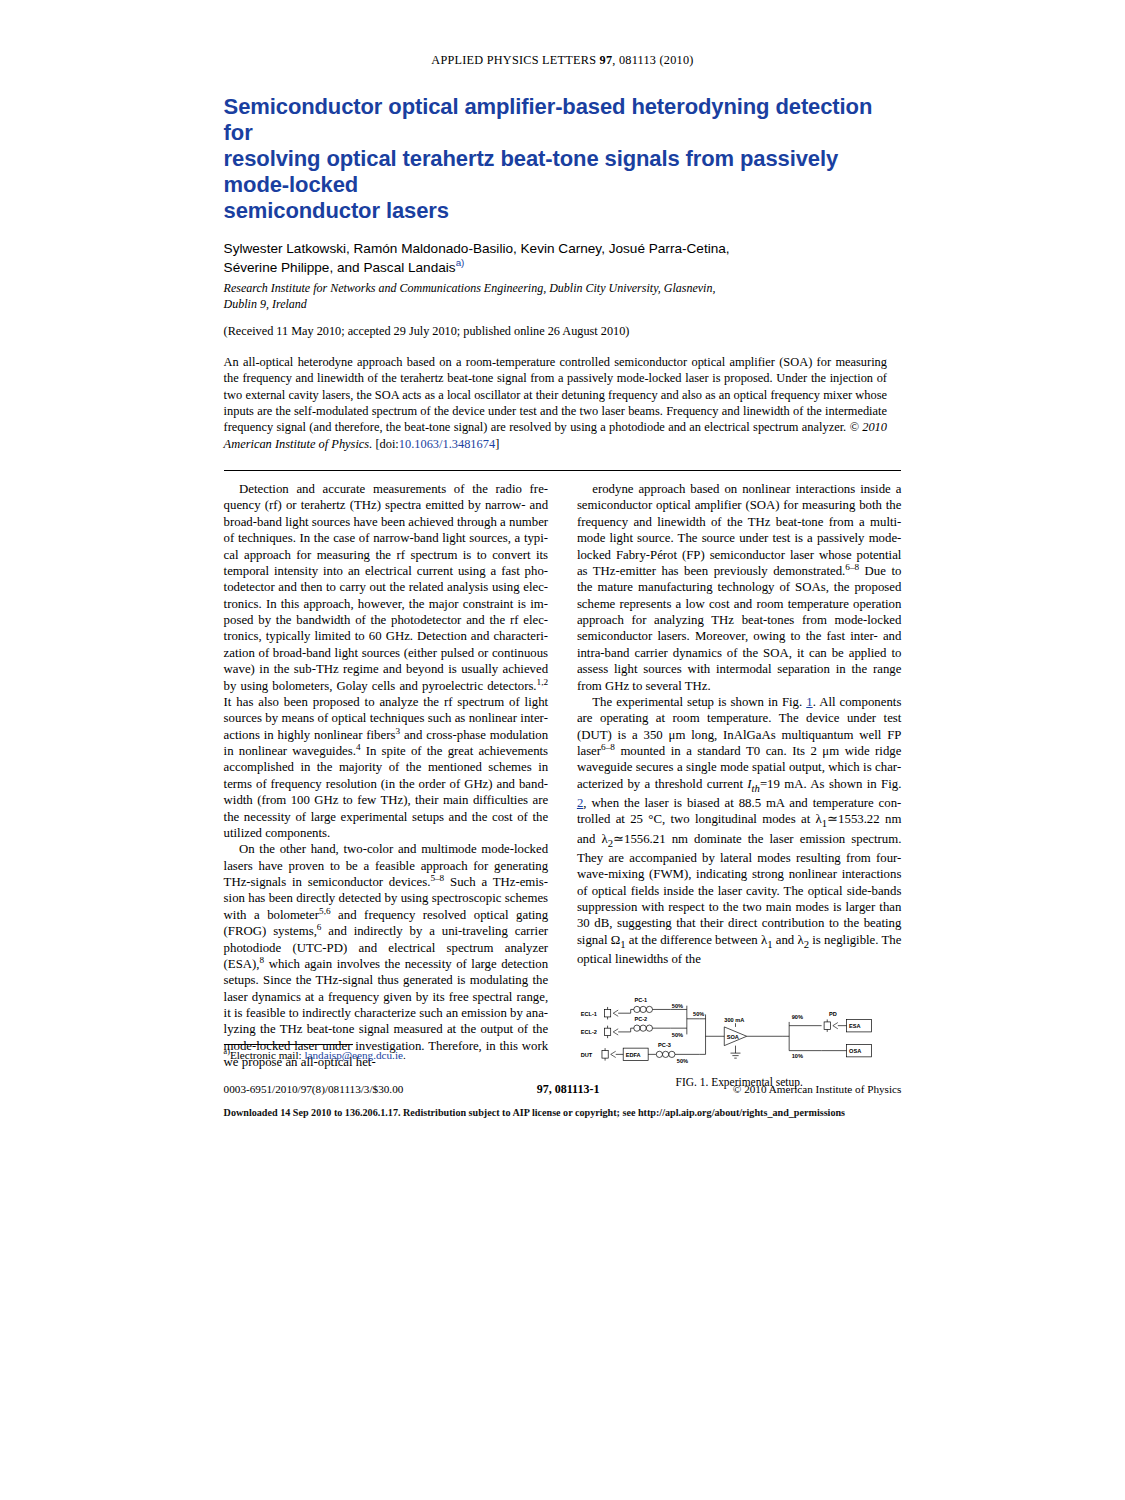APPLIED PHYSICS LETTERS 97, 081113 (2010)
Semiconductor optical amplifier-based heterodyning detection for
resolving optical terahertz beat-tone signals from passively mode-locked
semiconductor lasers
Sylwester Latkowski, Ramón Maldonado-Basilio, Kevin Carney, Josué Parra-Cetina,
Séverine Philippe, and Pascal Landaisa)
Research Institute for Networks and Communications Engineering, Dublin City University, Glasnevin,
Dublin 9, Ireland
(Received 11 May 2010; accepted 29 July 2010; published online 26 August 2010)
An all-optical heterodyne approach based on a room-temperature controlled semiconductor optical amplifier (SOA) for measuring the frequency and linewidth of the terahertz beat-tone signal from a passively mode-locked laser is proposed. Under the injection of two external cavity lasers, the SOA acts as a local oscillator at their detuning frequency and also as an optical frequency mixer whose inputs are the self-modulated spectrum of the device under test and the two laser beams. Frequency and linewidth of the intermediate frequency signal (and therefore, the beat-tone signal) are resolved by using a photodiode and an electrical spectrum analyzer. © 2010 American Institute of Physics. [doi:10.1063/1.3481674]
Detection and accurate measurements of the radio frequency (rf) or terahertz (THz) spectra emitted by narrow- and broad-band light sources have been achieved through a number of techniques. In the case of narrow-band light sources, a typical approach for measuring the rf spectrum is to convert its temporal intensity into an electrical current using a fast photodetector and then to carry out the related analysis using electronics. In this approach, however, the major constraint is imposed by the bandwidth of the photodetector and the rf electronics, typically limited to 60 GHz. Detection and characterization of broad-band light sources (either pulsed or continuous wave) in the sub-THz regime and beyond is usually achieved by using bolometers, Golay cells and pyroelectric detectors.1,2 It has also been proposed to analyze the rf spectrum of light sources by means of optical techniques such as nonlinear interactions in highly nonlinear fibers3 and cross-phase modulation in nonlinear waveguides.4 In spite of the great achievements accomplished in the majority of the mentioned schemes in terms of frequency resolution (in the order of GHz) and bandwidth (from 100 GHz to few THz), their main difficulties are the necessity of large experimental setups and the cost of the utilized components.
On the other hand, two-color and multimode mode-locked lasers have proven to be a feasible approach for generating THz-signals in semiconductor devices.5–8 Such a THz-emission has been directly detected by using spectroscopic schemes with a bolometer5,6 and frequency resolved optical gating (FROG) systems,6 and indirectly by a uni-traveling carrier photodiode (UTC-PD) and electrical spectrum analyzer (ESA),8 which again involves the necessity of large detection setups. Since the THz-signal thus generated is modulating the laser dynamics at a frequency given by its free spectral range, it is feasible to indirectly characterize such an emission by analyzing the THz beat-tone signal measured at the output of the mode-locked laser under investigation. Therefore, in this work we propose an all-optical het-
erodyne approach based on nonlinear interactions inside a semiconductor optical amplifier (SOA) for measuring both the frequency and linewidth of the THz beat-tone from a multimode light source. The source under test is a passively mode-locked Fabry-Pérot (FP) semiconductor laser whose potential as THz-emitter has been previously demonstrated.6–8 Due to the mature manufacturing technology of SOAs, the proposed scheme represents a low cost and room temperature operation approach for analyzing THz beat-tones from mode-locked semiconductor lasers. Moreover, owing to the fast inter- and intra-band carrier dynamics of the SOA, it can be applied to assess light sources with intermodal separation in the range from GHz to several THz.
The experimental setup is shown in Fig. 1. All components are operating at room temperature. The device under test (DUT) is a 350 μm long, InAlGaAs multiquantum well FP laser6–8 mounted in a standard T0 can. Its 2 μm wide ridge waveguide secures a single mode spatial output, which is characterized by a threshold current Ith=19 mA. As shown in Fig. 2, when the laser is biased at 88.5 mA and temperature controlled at 25 °C, two longitudinal modes at λ1≃1553.22 nm and λ2≃1556.21 nm dominate the laser emission spectrum. They are accompanied by lateral modes resulting from four-wave-mixing (FWM), indicating strong nonlinear interactions of optical fields inside the laser cavity. The optical side-bands suppression with respect to the two main modes is larger than 30 dB, suggesting that their direct contribution to the beating signal Ω1 at the difference between λ1 and λ2 is negligible. The optical linewidths of the
ECL-1 PC-1 50% ECL-2 PC-2 50% 50% DUT EDFA PC-3 50% SOA 300 mA 90% 10% PD ESA OSA
FIG. 1. Experimental setup.
a)Electronic mail: landaisp@eeng.dcu.ie.
0003-6951/2010/97(8)/081113/3/$30.00
97, 081113-1
© 2010 American Institute of Physics
Downloaded 14 Sep 2010 to 136.206.1.17. Redistribution subject to AIP license or copyright; see http://apl.aip.org/about/rights_and_permissions